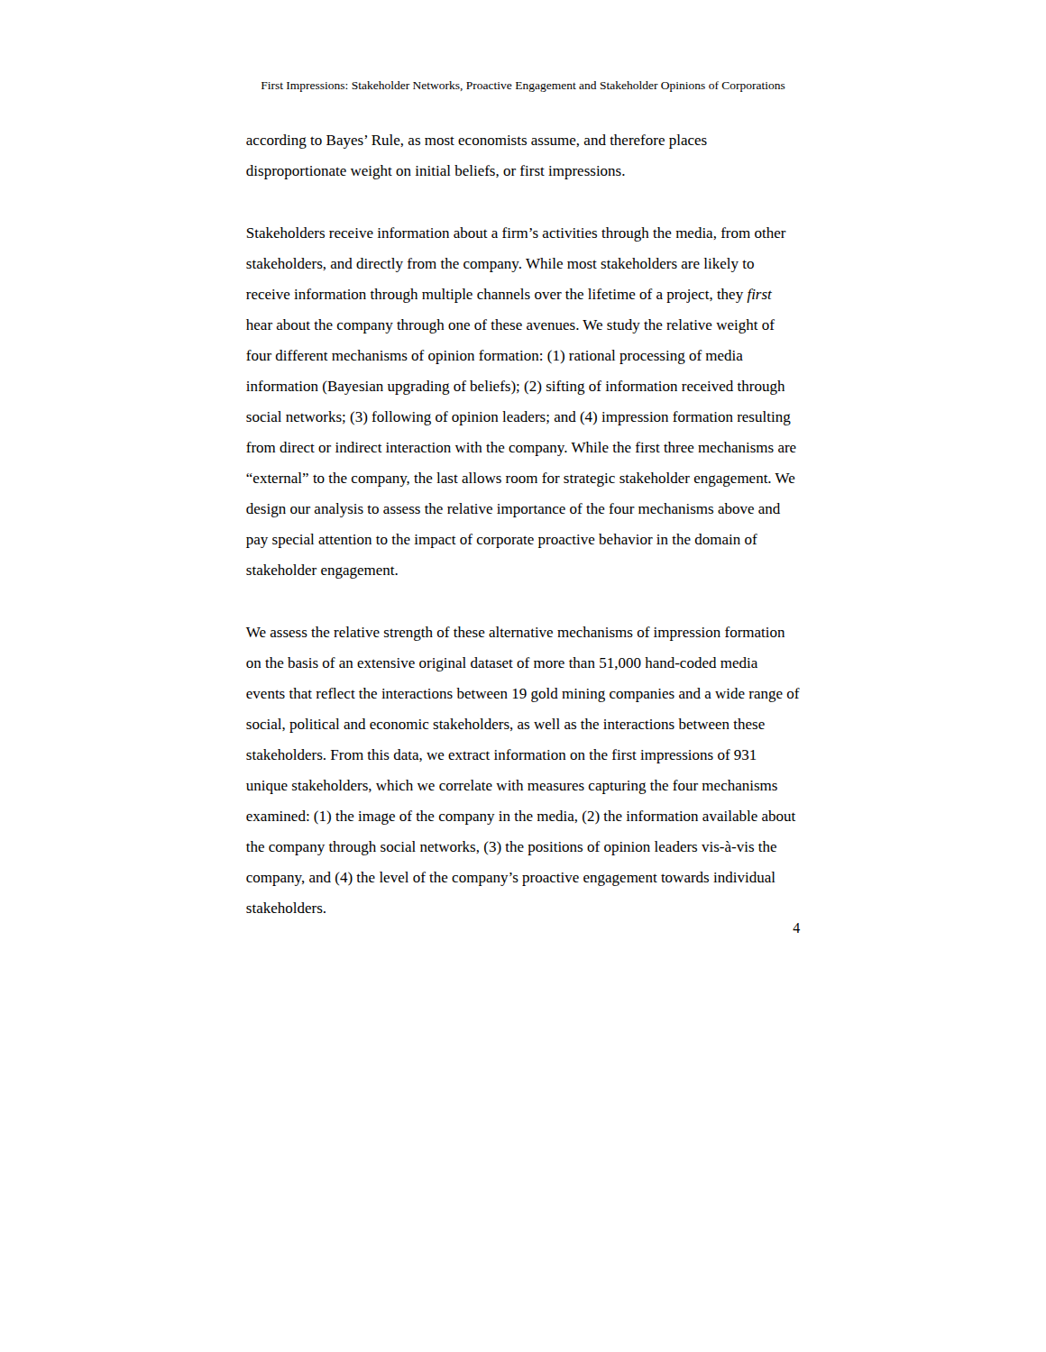First Impressions: Stakeholder Networks, Proactive Engagement and Stakeholder Opinions of Corporations
according to Bayes’ Rule, as most economists assume, and therefore places disproportionate weight on initial beliefs, or first impressions.
Stakeholders receive information about a firm’s activities through the media, from other stakeholders, and directly from the company. While most stakeholders are likely to receive information through multiple channels over the lifetime of a project, they first hear about the company through one of these avenues. We study the relative weight of four different mechanisms of opinion formation: (1) rational processing of media information (Bayesian upgrading of beliefs); (2) sifting of information received through social networks; (3) following of opinion leaders; and (4) impression formation resulting from direct or indirect interaction with the company. While the first three mechanisms are “external” to the company, the last allows room for strategic stakeholder engagement. We design our analysis to assess the relative importance of the four mechanisms above and pay special attention to the impact of corporate proactive behavior in the domain of stakeholder engagement.
We assess the relative strength of these alternative mechanisms of impression formation on the basis of an extensive original dataset of more than 51,000 hand-coded media events that reflect the interactions between 19 gold mining companies and a wide range of social, political and economic stakeholders, as well as the interactions between these stakeholders. From this data, we extract information on the first impressions of 931 unique stakeholders, which we correlate with measures capturing the four mechanisms examined: (1) the image of the company in the media, (2) the information available about the company through social networks, (3) the positions of opinion leaders vis-à-vis the company, and (4) the level of the company’s proactive engagement towards individual stakeholders.
4